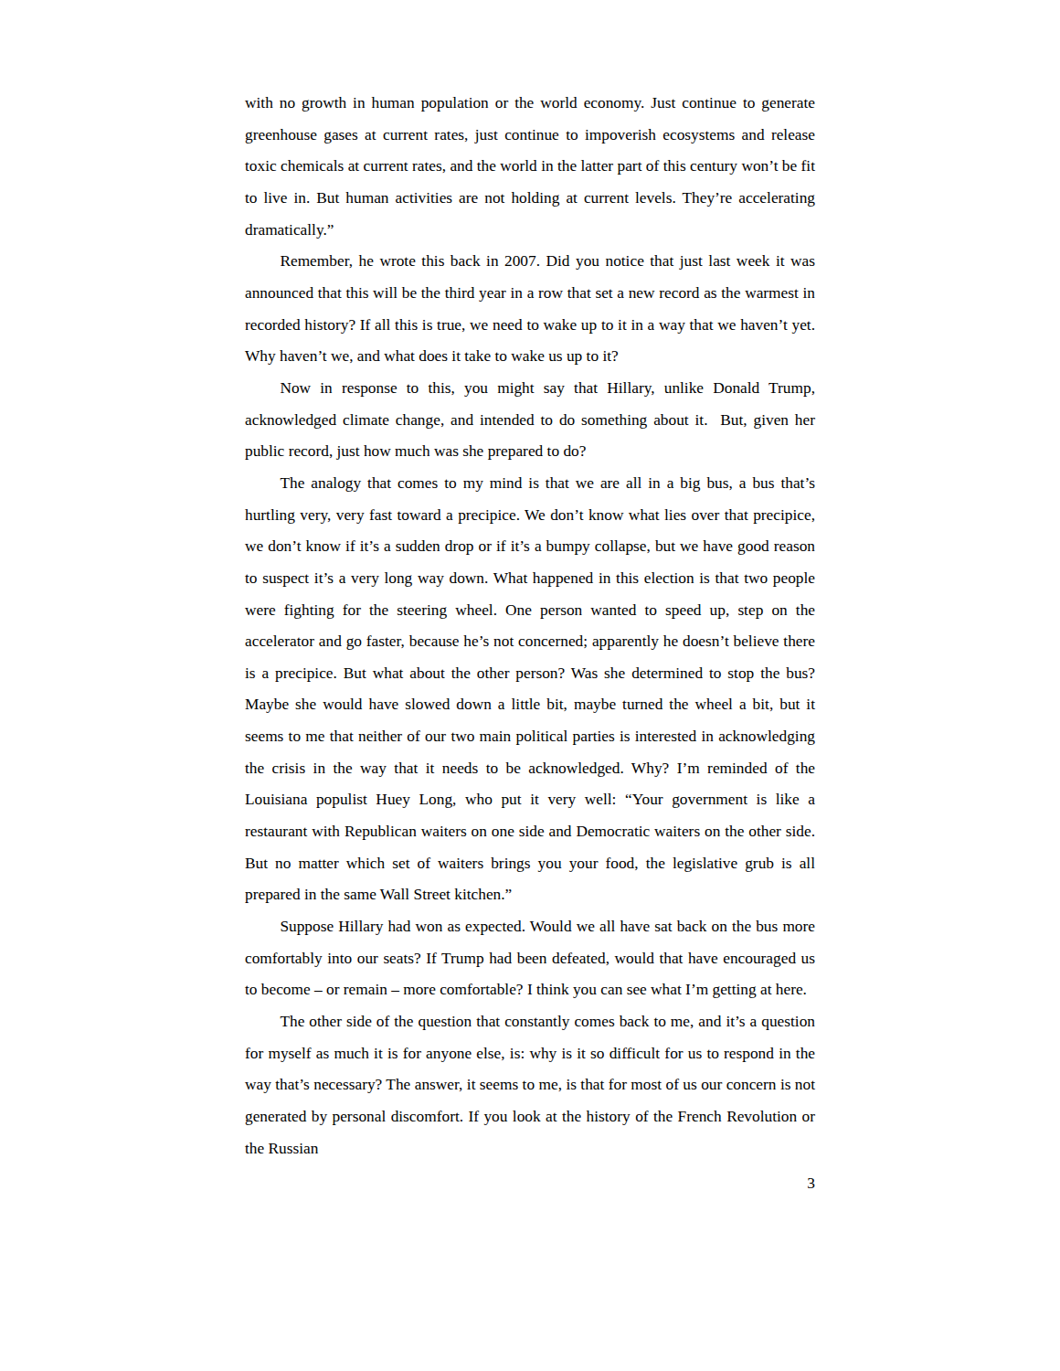with no growth in human population or the world economy. Just continue to generate greenhouse gases at current rates, just continue to impoverish ecosystems and release toxic chemicals at current rates, and the world in the latter part of this century won’t be fit to live in. But human activities are not holding at current levels. They’re accelerating dramatically.”
Remember, he wrote this back in 2007. Did you notice that just last week it was announced that this will be the third year in a row that set a new record as the warmest in recorded history? If all this is true, we need to wake up to it in a way that we haven’t yet. Why haven’t we, and what does it take to wake us up to it?
Now in response to this, you might say that Hillary, unlike Donald Trump, acknowledged climate change, and intended to do something about it. But, given her public record, just how much was she prepared to do?
The analogy that comes to my mind is that we are all in a big bus, a bus that’s hurtling very, very fast toward a precipice. We don’t know what lies over that precipice, we don’t know if it’s a sudden drop or if it’s a bumpy collapse, but we have good reason to suspect it’s a very long way down. What happened in this election is that two people were fighting for the steering wheel. One person wanted to speed up, step on the accelerator and go faster, because he’s not concerned; apparently he doesn’t believe there is a precipice. But what about the other person? Was she determined to stop the bus? Maybe she would have slowed down a little bit, maybe turned the wheel a bit, but it seems to me that neither of our two main political parties is interested in acknowledging the crisis in the way that it needs to be acknowledged. Why? I’m reminded of the Louisiana populist Huey Long, who put it very well: “Your government is like a restaurant with Republican waiters on one side and Democratic waiters on the other side. But no matter which set of waiters brings you your food, the legislative grub is all prepared in the same Wall Street kitchen.”
Suppose Hillary had won as expected. Would we all have sat back on the bus more comfortably into our seats? If Trump had been defeated, would that have encouraged us to become – or remain – more comfortable? I think you can see what I’m getting at here.
The other side of the question that constantly comes back to me, and it’s a question for myself as much it is for anyone else, is: why is it so difficult for us to respond in the way that’s necessary? The answer, it seems to me, is that for most of us our concern is not generated by personal discomfort. If you look at the history of the French Revolution or the Russian
3